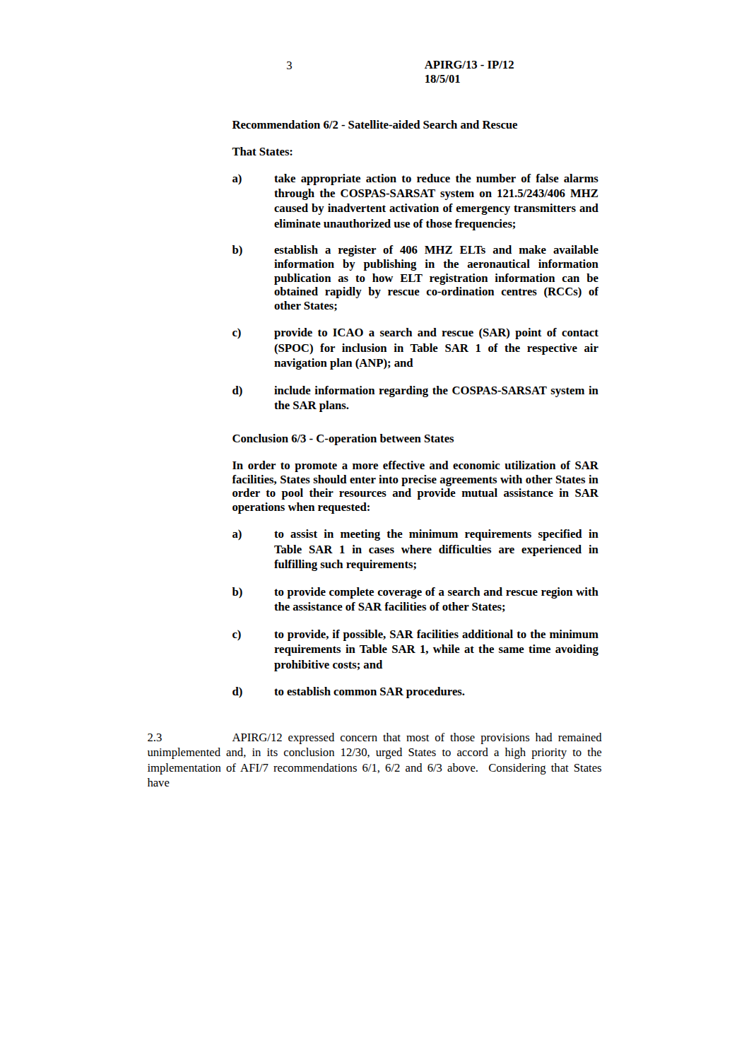3
APIRG/13 - IP/12
18/5/01
Recommendation 6/2 - Satellite-aided Search and Rescue
That States:
a)
take appropriate action to reduce the number of false alarms through the COSPAS-SARSAT system on 121.5/243/406 MHZ caused by inadvertent activation of emergency transmitters and eliminate unauthorized use of those frequencies;
b)
establish a register of 406 MHZ ELTs and make available information by publishing in the aeronautical information publication as to how ELT registration information can be obtained rapidly by rescue co-ordination centres (RCCs) of other States;
c)
provide to ICAO a search and rescue (SAR) point of contact (SPOC) for inclusion in Table SAR 1 of the respective air navigation plan (ANP); and
d)
include information regarding the COSPAS-SARSAT system in the SAR plans.
Conclusion 6/3 - C-operation between States
In order to promote a more effective and economic utilization of SAR facilities, States should enter into precise agreements with other States in order to pool their resources and provide mutual assistance in SAR operations when requested:
a)
to assist in meeting the minimum requirements specified in Table SAR 1 in cases where difficulties are experienced in fulfilling such requirements;
b)
to provide complete coverage of a search and rescue region with the assistance of SAR facilities of other States;
c)
to provide, if possible, SAR facilities additional to the minimum requirements in Table SAR 1, while at the same time avoiding prohibitive costs; and
d)
to establish common SAR procedures.
2.3 APIRG/12 expressed concern that most of those provisions had remained unimplemented and, in its conclusion 12/30, urged States to accord a high priority to the implementation of AFI/7 recommendations 6/1, 6/2 and 6/3 above. Considering that States have